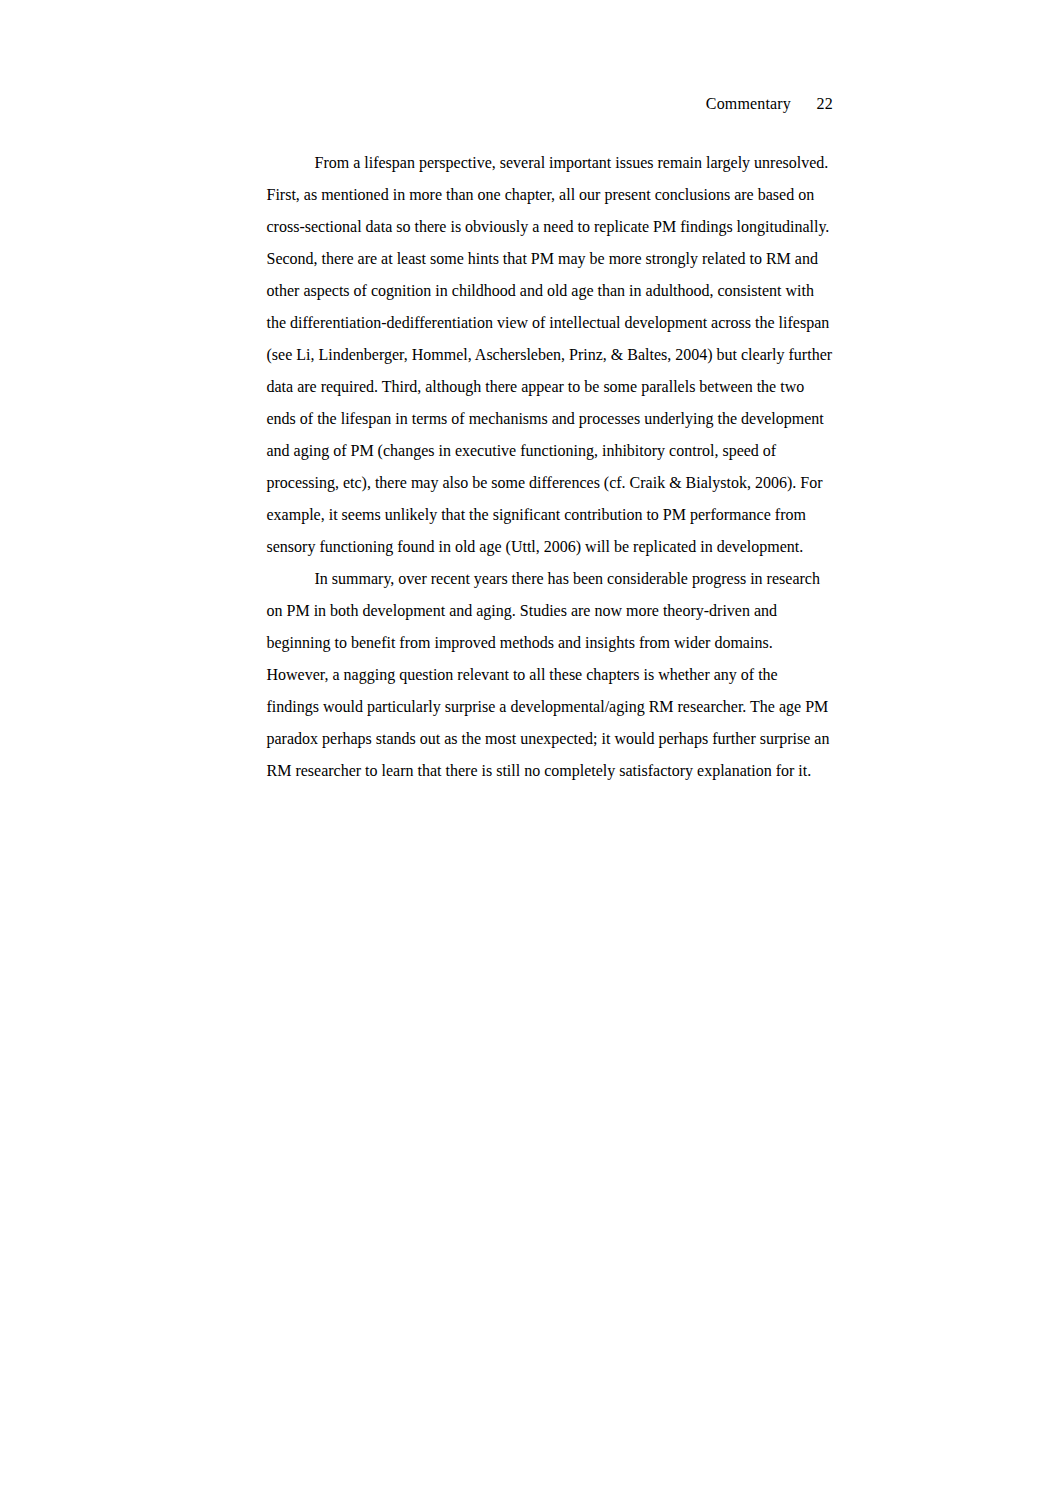Commentary22
From a lifespan perspective, several important issues remain largely unresolved. First, as mentioned in more than one chapter, all our present conclusions are based on cross-sectional data so there is obviously a need to replicate PM findings longitudinally. Second, there are at least some hints that PM may be more strongly related to RM and other aspects of cognition in childhood and old age than in adulthood, consistent with the differentiation-dedifferentiation view of intellectual development across the lifespan (see Li, Lindenberger, Hommel, Aschersleben, Prinz, & Baltes, 2004) but clearly further data are required. Third, although there appear to be some parallels between the two ends of the lifespan in terms of mechanisms and processes underlying the development and aging of PM (changes in executive functioning, inhibitory control, speed of processing, etc), there may also be some differences (cf. Craik & Bialystok, 2006). For example, it seems unlikely that the significant contribution to PM performance from sensory functioning found in old age (Uttl, 2006) will be replicated in development.
In summary, over recent years there has been considerable progress in research on PM in both development and aging. Studies are now more theory-driven and beginning to benefit from improved methods and insights from wider domains. However, a nagging question relevant to all these chapters is whether any of the findings would particularly surprise a developmental/aging RM researcher. The age PM paradox perhaps stands out as the most unexpected; it would perhaps further surprise an RM researcher to learn that there is still no completely satisfactory explanation for it.